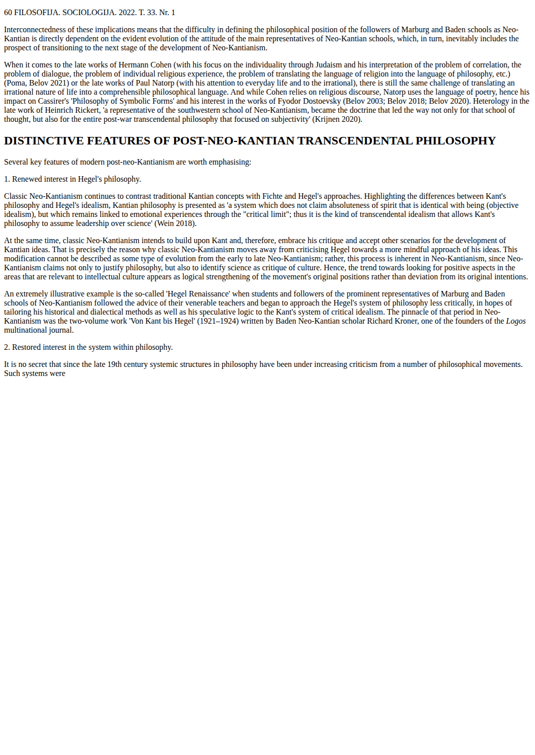60 FILOSOFIJA. SOCIOLOGIJA. 2022. T. 33. Nr. 1
Interconnectedness of these implications means that the difficulty in defining the philosophical position of the followers of Marburg and Baden schools as Neo-Kantian is directly dependent on the evident evolution of the attitude of the main representatives of Neo-Kantian schools, which, in turn, inevitably includes the prospect of transitioning to the next stage of the development of Neo-Kantianism.
When it comes to the late works of Hermann Cohen (with his focus on the individuality through Judaism and his interpretation of the problem of correlation, the problem of dialogue, the problem of individual religious experience, the problem of translating the language of religion into the language of philosophy, etc.) (Poma, Belov 2021) or the late works of Paul Natorp (with his attention to everyday life and to the irrational), there is still the same challenge of translating an irrational nature of life into a comprehensible philosophical language. And while Cohen relies on religious discourse, Natorp uses the language of poetry, hence his impact on Cassirer's 'Philosophy of Symbolic Forms' and his interest in the works of Fyodor Dostoevsky (Belov 2003; Belov 2018; Belov 2020). Heterology in the late work of Heinrich Rickert, 'a representative of the southwestern school of Neo-Kantianism, became the doctrine that led the way not only for that school of thought, but also for the entire post-war transcendental philosophy that focused on subjectivity' (Krijnen 2020).
DISTINCTIVE FEATURES OF POST-NEO-KANTIAN TRANSCENDENTAL PHILOSOPHY
Several key features of modern post-neo-Kantianism are worth emphasising:
1. Renewed interest in Hegel's philosophy.
Classic Neo-Kantianism continues to contrast traditional Kantian concepts with Fichte and Hegel's approaches. Highlighting the differences between Kant's philosophy and Hegel's idealism, Kantian philosophy is presented as 'a system which does not claim absoluteness of spirit that is identical with being (objective idealism), but which remains linked to emotional experiences through the "critical limit"; thus it is the kind of transcendental idealism that allows Kant's philosophy to assume leadership over science' (Wein 2018).
At the same time, classic Neo-Kantianism intends to build upon Kant and, therefore, embrace his critique and accept other scenarios for the development of Kantian ideas. That is precisely the reason why classic Neo-Kantianism moves away from criticising Hegel towards a more mindful approach of his ideas. This modification cannot be described as some type of evolution from the early to late Neo-Kantianism; rather, this process is inherent in Neo-Kantianism, since Neo-Kantianism claims not only to justify philosophy, but also to identify science as critique of culture. Hence, the trend towards looking for positive aspects in the areas that are relevant to intellectual culture appears as logical strengthening of the movement's original positions rather than deviation from its original intentions.
An extremely illustrative example is the so-called 'Hegel Renaissance' when students and followers of the prominent representatives of Marburg and Baden schools of Neo-Kantianism followed the advice of their venerable teachers and began to approach the Hegel's system of philosophy less critically, in hopes of tailoring his historical and dialectical methods as well as his speculative logic to the Kant's system of critical idealism. The pinnacle of that period in Neo-Kantianism was the two-volume work 'Von Kant bis Hegel' (1921–1924) written by Baden Neo-Kantian scholar Richard Kroner, one of the founders of the Logos multinational journal.
2. Restored interest in the system within philosophy.
It is no secret that since the late 19th century systemic structures in philosophy have been under increasing criticism from a number of philosophical movements. Such systems were